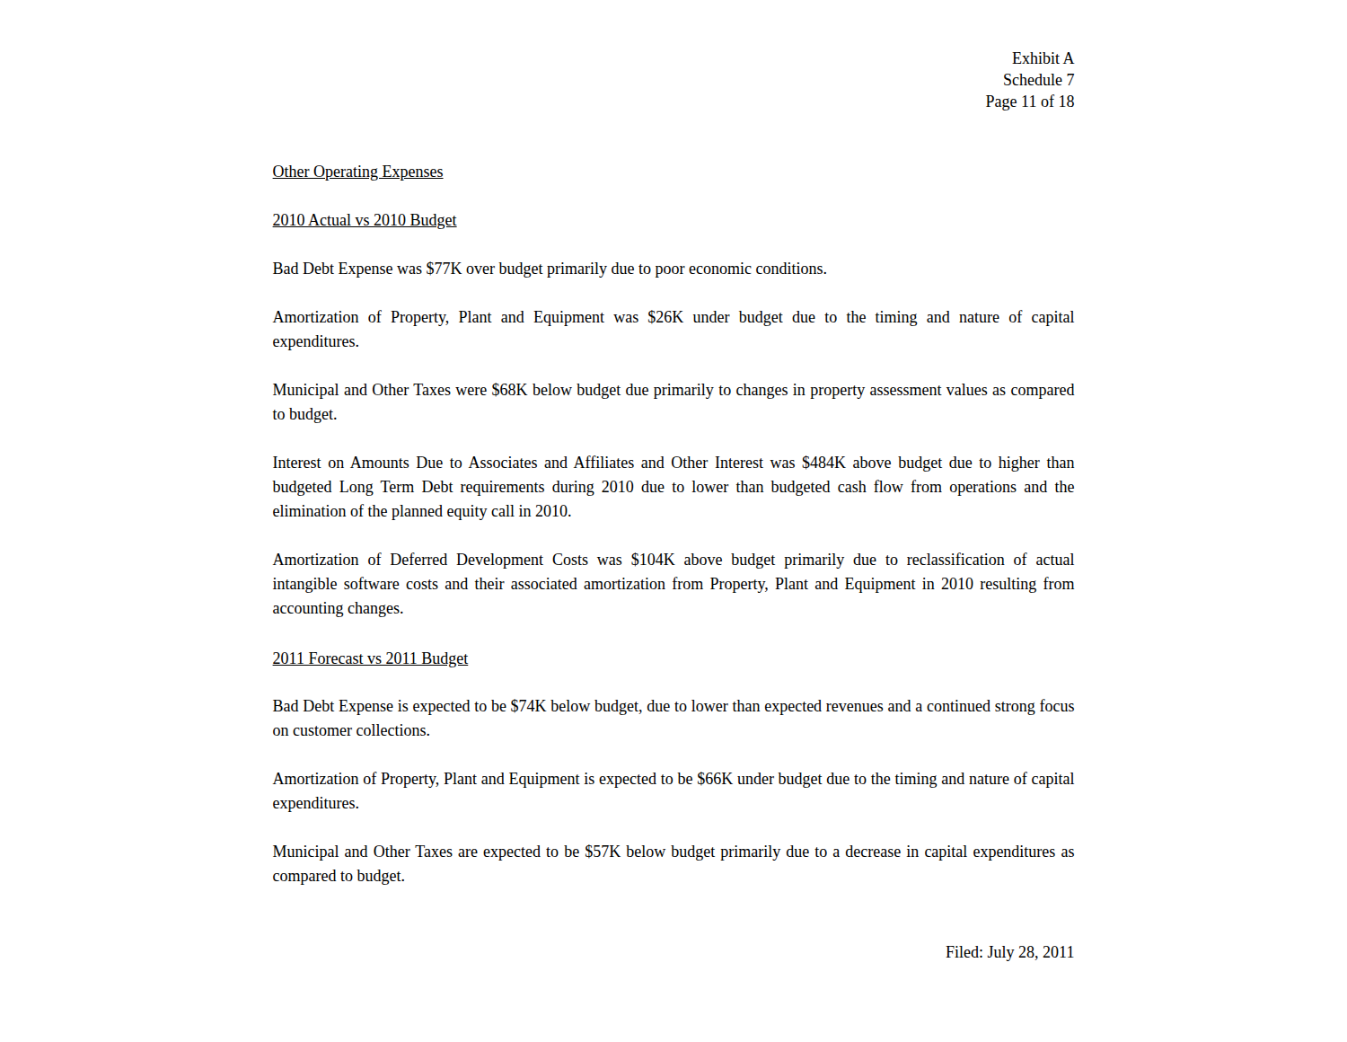Exhibit A
Schedule 7
Page 11 of 18
Other Operating Expenses
2010 Actual vs 2010 Budget
Bad Debt Expense was $77K over budget primarily due to poor economic conditions.
Amortization of Property, Plant and Equipment was $26K under budget due to the timing and nature of capital expenditures.
Municipal and Other Taxes were $68K below budget due primarily to changes in property assessment values as compared to budget.
Interest on Amounts Due to Associates and Affiliates and Other Interest was $484K above budget due to higher than budgeted Long Term Debt requirements during 2010 due to lower than budgeted cash flow from operations and the elimination of the planned equity call in 2010.
Amortization of Deferred Development Costs was $104K above budget primarily due to reclassification of actual intangible software costs and their associated amortization from Property, Plant and Equipment in 2010 resulting from accounting changes.
2011 Forecast vs 2011 Budget
Bad Debt Expense is expected to be $74K below budget, due to lower than expected revenues and a continued strong focus on customer collections.
Amortization of Property, Plant and Equipment is expected to be $66K under budget due to the timing and nature of capital expenditures.
Municipal and Other Taxes are expected to be $57K below budget primarily due to a decrease in capital expenditures as compared to budget.
Filed: July 28, 2011